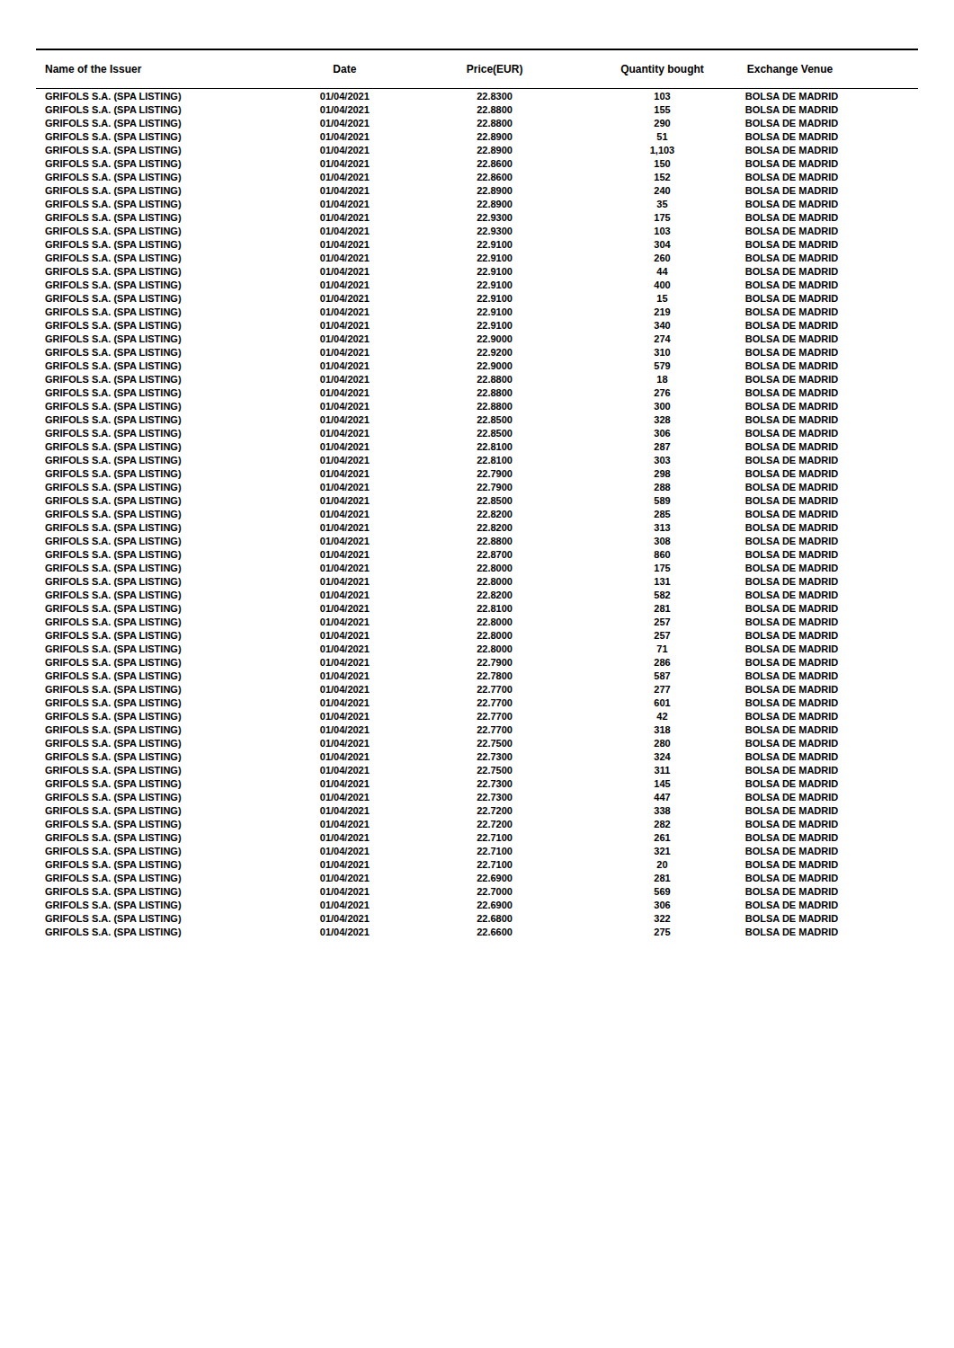| Name of the Issuer | Date | Price(EUR) | Quantity bought | Exchange Venue |
| --- | --- | --- | --- | --- |
| GRIFOLS S.A. (SPA LISTING) | 01/04/2021 | 22.8300 | 103 | BOLSA DE MADRID |
| GRIFOLS S.A. (SPA LISTING) | 01/04/2021 | 22.8800 | 155 | BOLSA DE MADRID |
| GRIFOLS S.A. (SPA LISTING) | 01/04/2021 | 22.8800 | 290 | BOLSA DE MADRID |
| GRIFOLS S.A. (SPA LISTING) | 01/04/2021 | 22.8900 | 51 | BOLSA DE MADRID |
| GRIFOLS S.A. (SPA LISTING) | 01/04/2021 | 22.8900 | 1,103 | BOLSA DE MADRID |
| GRIFOLS S.A. (SPA LISTING) | 01/04/2021 | 22.8600 | 150 | BOLSA DE MADRID |
| GRIFOLS S.A. (SPA LISTING) | 01/04/2021 | 22.8600 | 152 | BOLSA DE MADRID |
| GRIFOLS S.A. (SPA LISTING) | 01/04/2021 | 22.8900 | 240 | BOLSA DE MADRID |
| GRIFOLS S.A. (SPA LISTING) | 01/04/2021 | 22.8900 | 35 | BOLSA DE MADRID |
| GRIFOLS S.A. (SPA LISTING) | 01/04/2021 | 22.9300 | 175 | BOLSA DE MADRID |
| GRIFOLS S.A. (SPA LISTING) | 01/04/2021 | 22.9300 | 103 | BOLSA DE MADRID |
| GRIFOLS S.A. (SPA LISTING) | 01/04/2021 | 22.9100 | 304 | BOLSA DE MADRID |
| GRIFOLS S.A. (SPA LISTING) | 01/04/2021 | 22.9100 | 260 | BOLSA DE MADRID |
| GRIFOLS S.A. (SPA LISTING) | 01/04/2021 | 22.9100 | 44 | BOLSA DE MADRID |
| GRIFOLS S.A. (SPA LISTING) | 01/04/2021 | 22.9100 | 400 | BOLSA DE MADRID |
| GRIFOLS S.A. (SPA LISTING) | 01/04/2021 | 22.9100 | 15 | BOLSA DE MADRID |
| GRIFOLS S.A. (SPA LISTING) | 01/04/2021 | 22.9100 | 219 | BOLSA DE MADRID |
| GRIFOLS S.A. (SPA LISTING) | 01/04/2021 | 22.9100 | 340 | BOLSA DE MADRID |
| GRIFOLS S.A. (SPA LISTING) | 01/04/2021 | 22.9000 | 274 | BOLSA DE MADRID |
| GRIFOLS S.A. (SPA LISTING) | 01/04/2021 | 22.9200 | 310 | BOLSA DE MADRID |
| GRIFOLS S.A. (SPA LISTING) | 01/04/2021 | 22.9000 | 579 | BOLSA DE MADRID |
| GRIFOLS S.A. (SPA LISTING) | 01/04/2021 | 22.8800 | 18 | BOLSA DE MADRID |
| GRIFOLS S.A. (SPA LISTING) | 01/04/2021 | 22.8800 | 276 | BOLSA DE MADRID |
| GRIFOLS S.A. (SPA LISTING) | 01/04/2021 | 22.8800 | 300 | BOLSA DE MADRID |
| GRIFOLS S.A. (SPA LISTING) | 01/04/2021 | 22.8500 | 328 | BOLSA DE MADRID |
| GRIFOLS S.A. (SPA LISTING) | 01/04/2021 | 22.8500 | 306 | BOLSA DE MADRID |
| GRIFOLS S.A. (SPA LISTING) | 01/04/2021 | 22.8100 | 287 | BOLSA DE MADRID |
| GRIFOLS S.A. (SPA LISTING) | 01/04/2021 | 22.8100 | 303 | BOLSA DE MADRID |
| GRIFOLS S.A. (SPA LISTING) | 01/04/2021 | 22.7900 | 298 | BOLSA DE MADRID |
| GRIFOLS S.A. (SPA LISTING) | 01/04/2021 | 22.7900 | 288 | BOLSA DE MADRID |
| GRIFOLS S.A. (SPA LISTING) | 01/04/2021 | 22.8500 | 589 | BOLSA DE MADRID |
| GRIFOLS S.A. (SPA LISTING) | 01/04/2021 | 22.8200 | 285 | BOLSA DE MADRID |
| GRIFOLS S.A. (SPA LISTING) | 01/04/2021 | 22.8200 | 313 | BOLSA DE MADRID |
| GRIFOLS S.A. (SPA LISTING) | 01/04/2021 | 22.8800 | 308 | BOLSA DE MADRID |
| GRIFOLS S.A. (SPA LISTING) | 01/04/2021 | 22.8700 | 860 | BOLSA DE MADRID |
| GRIFOLS S.A. (SPA LISTING) | 01/04/2021 | 22.8000 | 175 | BOLSA DE MADRID |
| GRIFOLS S.A. (SPA LISTING) | 01/04/2021 | 22.8000 | 131 | BOLSA DE MADRID |
| GRIFOLS S.A. (SPA LISTING) | 01/04/2021 | 22.8200 | 582 | BOLSA DE MADRID |
| GRIFOLS S.A. (SPA LISTING) | 01/04/2021 | 22.8100 | 281 | BOLSA DE MADRID |
| GRIFOLS S.A. (SPA LISTING) | 01/04/2021 | 22.8000 | 257 | BOLSA DE MADRID |
| GRIFOLS S.A. (SPA LISTING) | 01/04/2021 | 22.8000 | 257 | BOLSA DE MADRID |
| GRIFOLS S.A. (SPA LISTING) | 01/04/2021 | 22.8000 | 71 | BOLSA DE MADRID |
| GRIFOLS S.A. (SPA LISTING) | 01/04/2021 | 22.7900 | 286 | BOLSA DE MADRID |
| GRIFOLS S.A. (SPA LISTING) | 01/04/2021 | 22.7800 | 587 | BOLSA DE MADRID |
| GRIFOLS S.A. (SPA LISTING) | 01/04/2021 | 22.7700 | 277 | BOLSA DE MADRID |
| GRIFOLS S.A. (SPA LISTING) | 01/04/2021 | 22.7700 | 601 | BOLSA DE MADRID |
| GRIFOLS S.A. (SPA LISTING) | 01/04/2021 | 22.7700 | 42 | BOLSA DE MADRID |
| GRIFOLS S.A. (SPA LISTING) | 01/04/2021 | 22.7700 | 318 | BOLSA DE MADRID |
| GRIFOLS S.A. (SPA LISTING) | 01/04/2021 | 22.7500 | 280 | BOLSA DE MADRID |
| GRIFOLS S.A. (SPA LISTING) | 01/04/2021 | 22.7300 | 324 | BOLSA DE MADRID |
| GRIFOLS S.A. (SPA LISTING) | 01/04/2021 | 22.7500 | 311 | BOLSA DE MADRID |
| GRIFOLS S.A. (SPA LISTING) | 01/04/2021 | 22.7300 | 145 | BOLSA DE MADRID |
| GRIFOLS S.A. (SPA LISTING) | 01/04/2021 | 22.7300 | 447 | BOLSA DE MADRID |
| GRIFOLS S.A. (SPA LISTING) | 01/04/2021 | 22.7200 | 338 | BOLSA DE MADRID |
| GRIFOLS S.A. (SPA LISTING) | 01/04/2021 | 22.7200 | 282 | BOLSA DE MADRID |
| GRIFOLS S.A. (SPA LISTING) | 01/04/2021 | 22.7100 | 261 | BOLSA DE MADRID |
| GRIFOLS S.A. (SPA LISTING) | 01/04/2021 | 22.7100 | 321 | BOLSA DE MADRID |
| GRIFOLS S.A. (SPA LISTING) | 01/04/2021 | 22.7100 | 20 | BOLSA DE MADRID |
| GRIFOLS S.A. (SPA LISTING) | 01/04/2021 | 22.6900 | 281 | BOLSA DE MADRID |
| GRIFOLS S.A. (SPA LISTING) | 01/04/2021 | 22.7000 | 569 | BOLSA DE MADRID |
| GRIFOLS S.A. (SPA LISTING) | 01/04/2021 | 22.6900 | 306 | BOLSA DE MADRID |
| GRIFOLS S.A. (SPA LISTING) | 01/04/2021 | 22.6800 | 322 | BOLSA DE MADRID |
| GRIFOLS S.A. (SPA LISTING) | 01/04/2021 | 22.6600 | 275 | BOLSA DE MADRID |